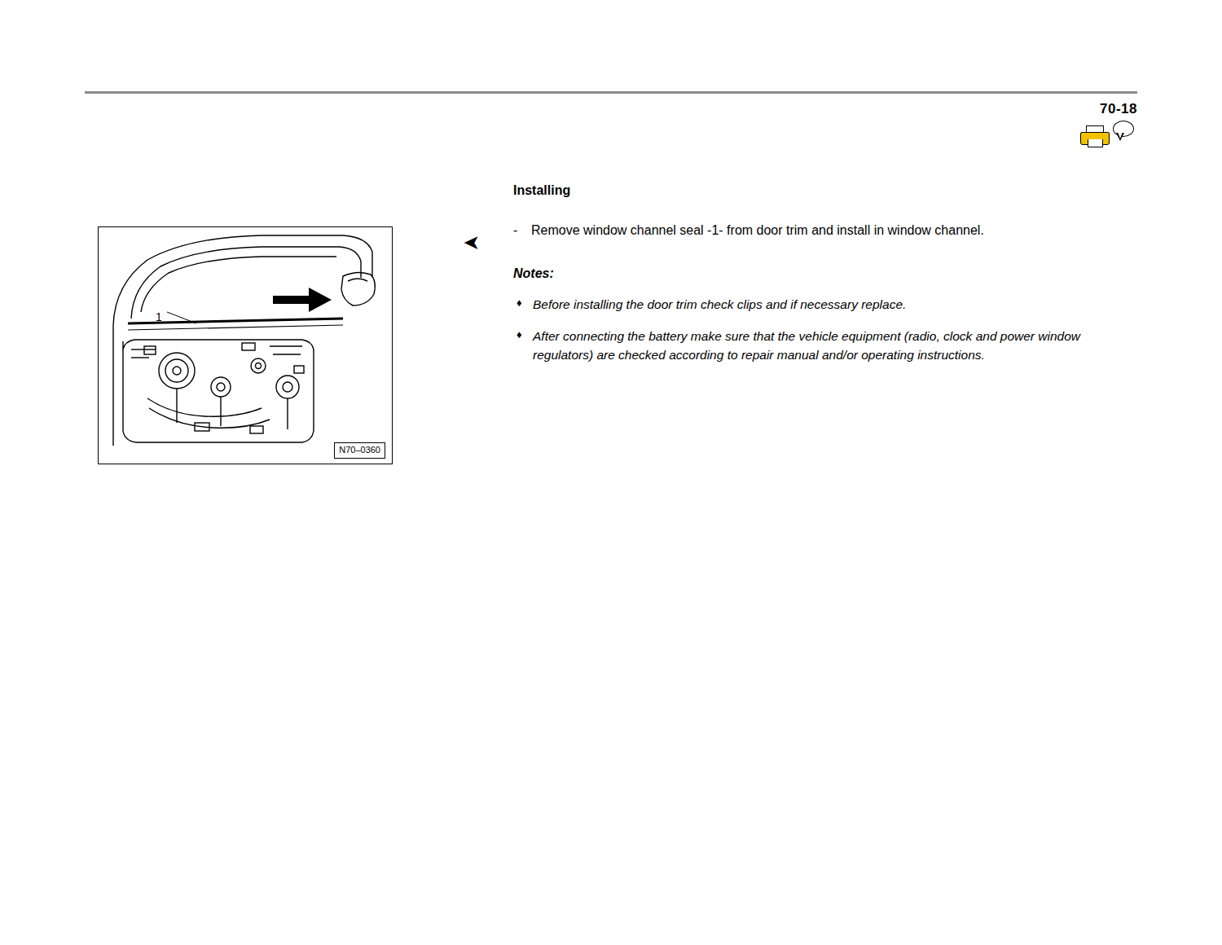70-18
➤
1
N70–0360
Installing
- Remove window channel seal -1- from door trim and install in window channel.
Notes:
Before installing the door trim check clips and if necessary replace.
After connecting the battery make sure that the vehicle equipment (radio, clock and power window regulators) are checked according to repair manual and/or operating instructions.